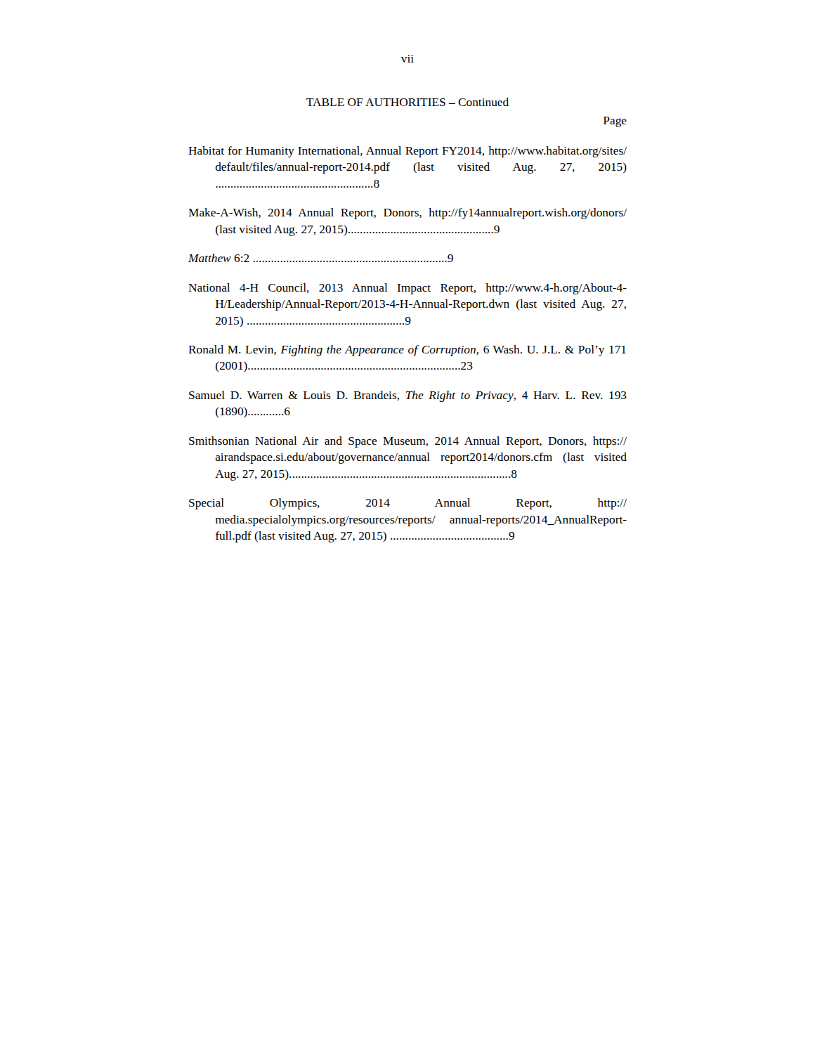vii
TABLE OF AUTHORITIES – Continued
Page
Habitat for Humanity International, Annual Report FY2014, http://www.habitat.org/sites/ default/files/annual-report-2014.pdf (last visited Aug. 27, 2015) ....................................................8
Make-A-Wish, 2014 Annual Report, Donors, http://fy14annualreport.wish.org/donors/ (last visited Aug. 27, 2015)................................................9
Matthew 6:2 ................................................................9
National 4-H Council, 2013 Annual Impact Report, http://www.4-h.org/About-4-H/Leadership/Annual-Report/2013-4-H-Annual-Report.dwn (last visited Aug. 27, 2015) ....................................................9
Ronald M. Levin, Fighting the Appearance of Corruption, 6 Wash. U. J.L. & Pol’y 171 (2001)......................................................................23
Samuel D. Warren & Louis D. Brandeis, The Right to Privacy, 4 Harv. L. Rev. 193 (1890)............6
Smithsonian National Air and Space Museum, 2014 Annual Report, Donors, https:// airandspace.si.edu/about/governance/annual report2014/donors.cfm (last visited Aug. 27, 2015).........................................................................8
Special Olympics, 2014 Annual Report, http:// media.specialolympics.org/resources/reports/ annual-reports/2014_AnnualReport-full.pdf (last visited Aug. 27, 2015) .......................................9